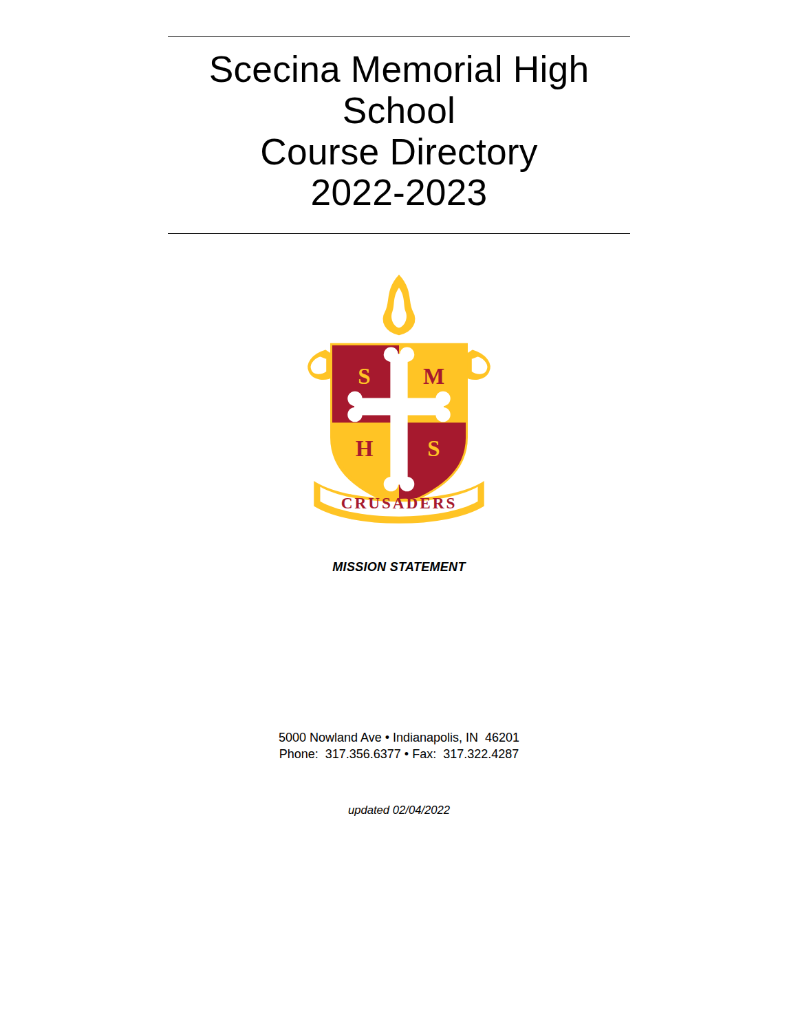Scecina Memorial High School
Course Directory
2022-2023
S M H S CRUSADERS
MISSION STATEMENT
5000 Nowland Ave • Indianapolis, IN 46201
Phone: 317.356.6377 • Fax: 317.322.4287
updated 02/04/2022